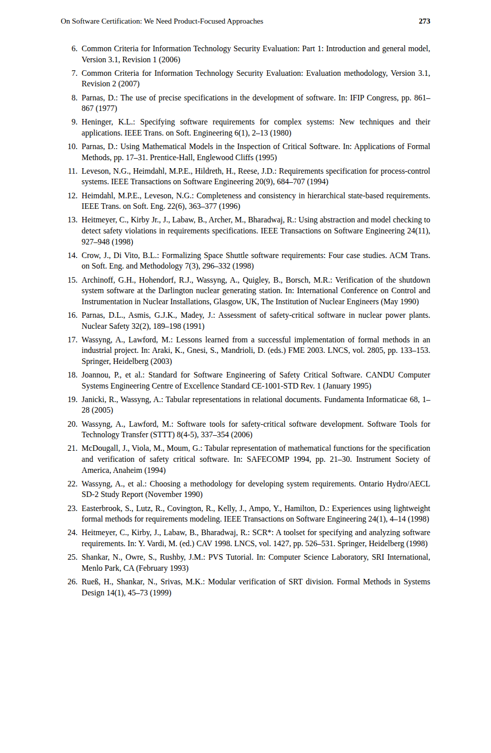On Software Certification: We Need Product-Focused Approaches 273
Common Criteria for Information Technology Security Evaluation: Part 1: Introduction and general model, Version 3.1, Revision 1 (2006)
Common Criteria for Information Technology Security Evaluation: Evaluation methodology, Version 3.1, Revision 2 (2007)
Parnas, D.: The use of precise specifications in the development of software. In: IFIP Congress, pp. 861–867 (1977)
Heninger, K.L.: Specifying software requirements for complex systems: New techniques and their applications. IEEE Trans. on Soft. Engineering 6(1), 2–13 (1980)
Parnas, D.: Using Mathematical Models in the Inspection of Critical Software. In: Applications of Formal Methods, pp. 17–31. Prentice-Hall, Englewood Cliffs (1995)
Leveson, N.G., Heimdahl, M.P.E., Hildreth, H., Reese, J.D.: Requirements specification for process-control systems. IEEE Transactions on Software Engineering 20(9), 684–707 (1994)
Heimdahl, M.P.E., Leveson, N.G.: Completeness and consistency in hierarchical state-based requirements. IEEE Trans. on Soft. Eng. 22(6), 363–377 (1996)
Heitmeyer, C., Kirby Jr., J., Labaw, B., Archer, M., Bharadwaj, R.: Using abstraction and model checking to detect safety violations in requirements specifications. IEEE Transactions on Software Engineering 24(11), 927–948 (1998)
Crow, J., Di Vito, B.L.: Formalizing Space Shuttle software requirements: Four case studies. ACM Trans. on Soft. Eng. and Methodology 7(3), 296–332 (1998)
Archinoff, G.H., Hohendorf, R.J., Wassyng, A., Quigley, B., Borsch, M.R.: Verification of the shutdown system software at the Darlington nuclear generating station. In: International Conference on Control and Instrumentation in Nuclear Installations, Glasgow, UK, The Institution of Nuclear Engineers (May 1990)
Parnas, D.L., Asmis, G.J.K., Madey, J.: Assessment of safety-critical software in nuclear power plants. Nuclear Safety 32(2), 189–198 (1991)
Wassyng, A., Lawford, M.: Lessons learned from a successful implementation of formal methods in an industrial project. In: Araki, K., Gnesi, S., Mandrioli, D. (eds.) FME 2003. LNCS, vol. 2805, pp. 133–153. Springer, Heidelberg (2003)
Joannou, P., et al.: Standard for Software Engineering of Safety Critical Software. CANDU Computer Systems Engineering Centre of Excellence Standard CE-1001-STD Rev. 1 (January 1995)
Janicki, R., Wassyng, A.: Tabular representations in relational documents. Fundamenta Informaticae 68, 1–28 (2005)
Wassyng, A., Lawford, M.: Software tools for safety-critical software development. Software Tools for Technology Transfer (STTT) 8(4-5), 337–354 (2006)
McDougall, J., Viola, M., Moum, G.: Tabular representation of mathematical functions for the specification and verification of safety critical software. In: SAFECOMP 1994, pp. 21–30. Instrument Society of America, Anaheim (1994)
Wassyng, A., et al.: Choosing a methodology for developing system requirements. Ontario Hydro/AECL SD-2 Study Report (November 1990)
Easterbrook, S., Lutz, R., Covington, R., Kelly, J., Ampo, Y., Hamilton, D.: Experiences using lightweight formal methods for requirements modeling. IEEE Transactions on Software Engineering 24(1), 4–14 (1998)
Heitmeyer, C., Kirby, J., Labaw, B., Bharadwaj, R.: SCR*: A toolset for specifying and analyzing software requirements. In: Y. Vardi, M. (ed.) CAV 1998. LNCS, vol. 1427, pp. 526–531. Springer, Heidelberg (1998)
Shankar, N., Owre, S., Rushby, J.M.: PVS Tutorial. In: Computer Science Laboratory, SRI International, Menlo Park, CA (February 1993)
Rueß, H., Shankar, N., Srivas, M.K.: Modular verification of SRT division. Formal Methods in Systems Design 14(1), 45–73 (1999)